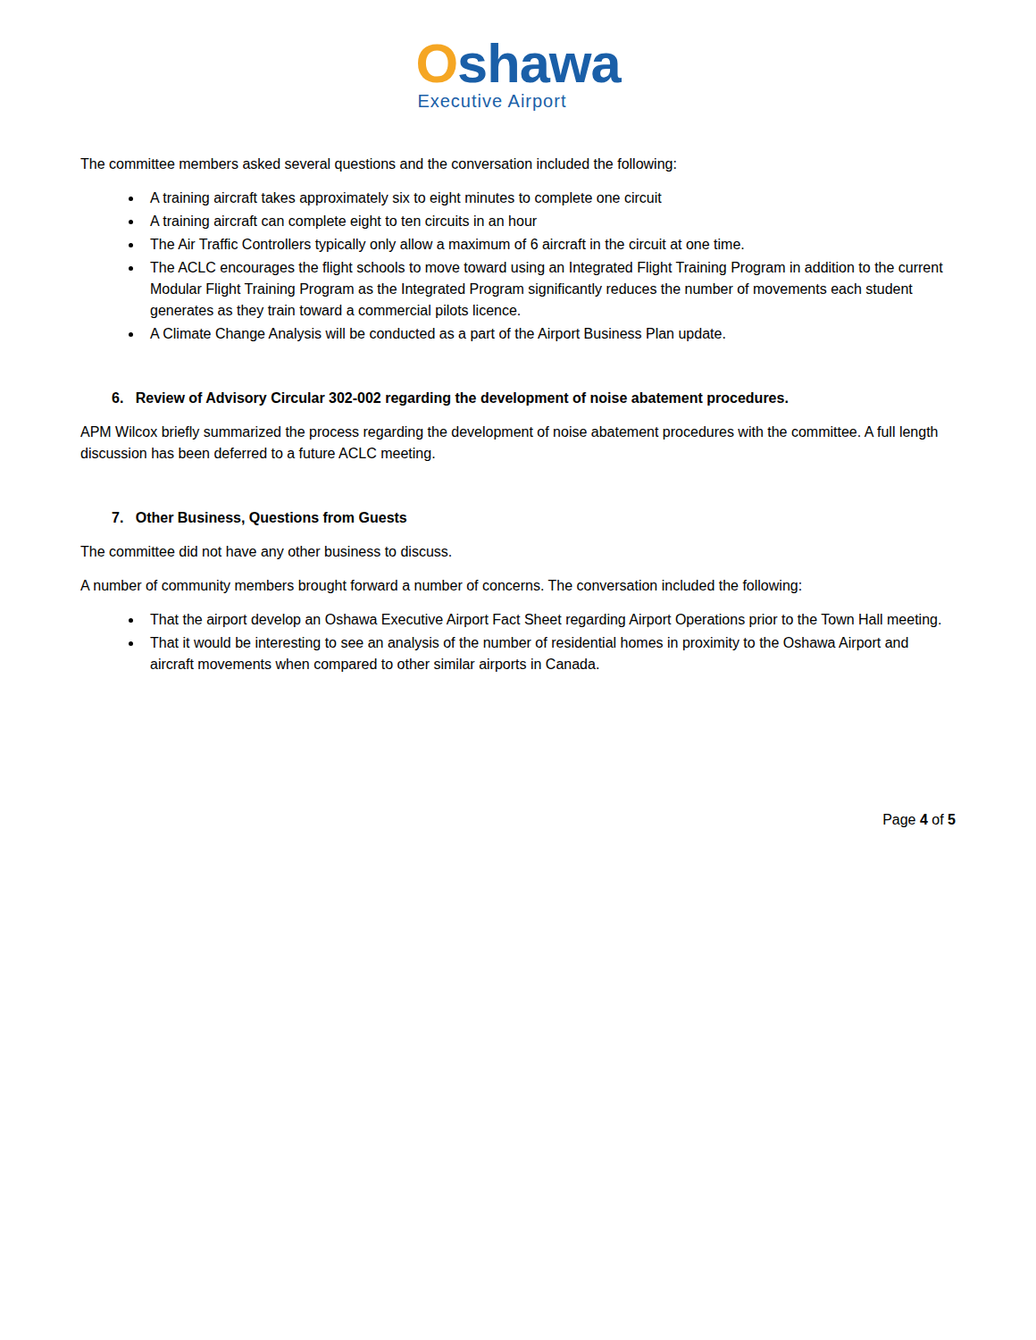Oshawa
Executive Airport
The committee members asked several questions and the conversation included the following:
A training aircraft takes approximately six to eight minutes to complete one circuit
A training aircraft can complete eight to ten circuits in an hour
The Air Traffic Controllers typically only allow a maximum of 6 aircraft in the circuit at one time.
The ACLC encourages the flight schools to move toward using an Integrated Flight Training Program in addition to the current Modular Flight Training Program as the Integrated Program significantly reduces the number of movements each student generates as they train toward a commercial pilots licence.
A Climate Change Analysis will be conducted as a part of the Airport Business Plan update.
6. Review of Advisory Circular 302-002 regarding the development of noise abatement procedures.
APM Wilcox briefly summarized the process regarding the development of noise abatement procedures with the committee. A full length discussion has been deferred to a future ACLC meeting.
7. Other Business, Questions from Guests
The committee did not have any other business to discuss.
A number of community members brought forward a number of concerns. The conversation included the following:
That the airport develop an Oshawa Executive Airport Fact Sheet regarding Airport Operations prior to the Town Hall meeting.
That it would be interesting to see an analysis of the number of residential homes in proximity to the Oshawa Airport and aircraft movements when compared to other similar airports in Canada.
Page 4 of 5